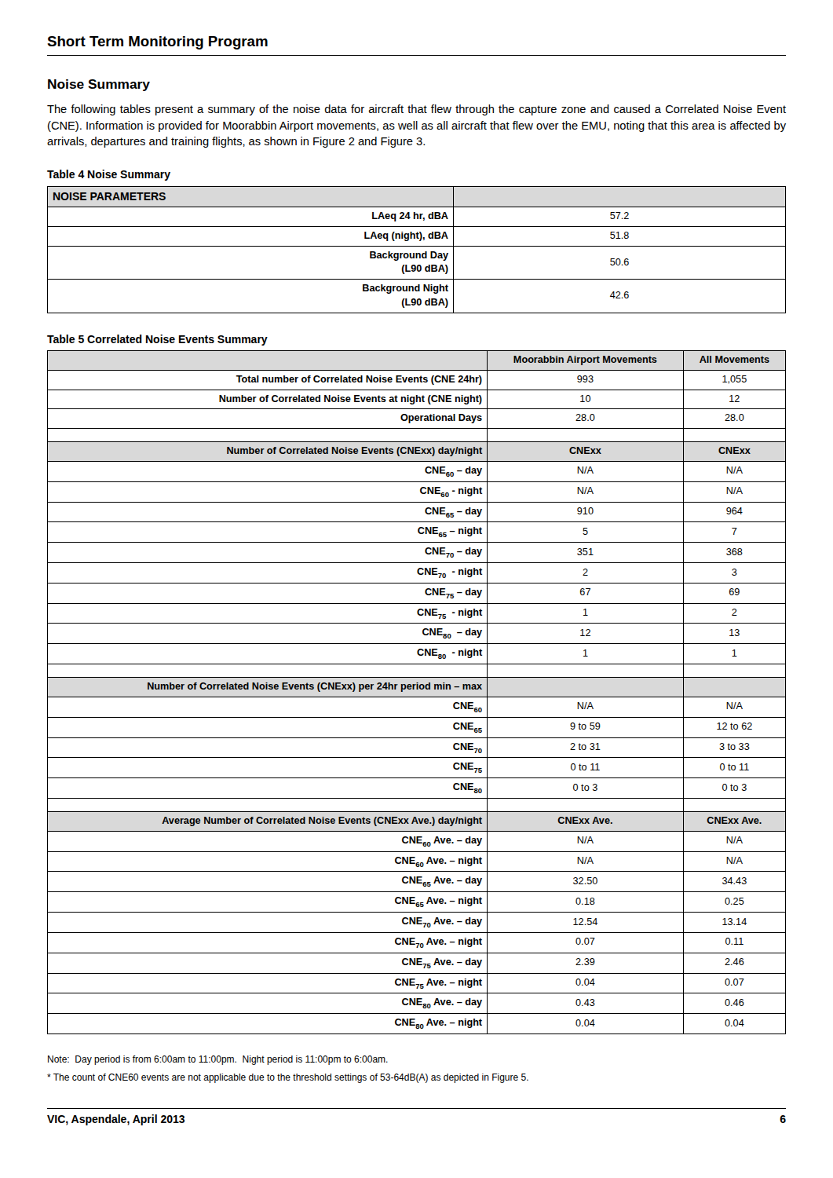Short Term Monitoring Program
Noise Summary
The following tables present a summary of the noise data for aircraft that flew through the capture zone and caused a Correlated Noise Event (CNE). Information is provided for Moorabbin Airport movements, as well as all aircraft that flew over the EMU, noting that this area is affected by arrivals, departures and training flights, as shown in Figure 2 and Figure 3.
Table 4 Noise Summary
| NOISE PARAMETERS | |
| --- | --- |
| LAeq 24 hr, dBA | 57.2 |
| LAeq (night), dBA | 51.8 |
| Background Day (L90 dBA) | 50.6 |
| Background Night (L90 dBA) | 42.6 |
Table 5 Correlated Noise Events Summary
| | Moorabbin Airport Movements | All Movements |
| --- | --- | --- |
| Total number of Correlated Noise Events (CNE 24hr) | 993 | 1,055 |
| Number of Correlated Noise Events at night (CNE night) | 10 | 12 |
| Operational Days | 28.0 | 28.0 |
| Number of Correlated Noise Events (CNExx) day/night | CNExx | CNExx |
| CNE 60 – day | N/A | N/A |
| CNE 60 - night | N/A | N/A |
| CNE 65 – day | 910 | 964 |
| CNE 65 – night | 5 | 7 |
| CNE 70 – day | 351 | 368 |
| CNE 70 - night | 2 | 3 |
| CNE 75 – day | 67 | 69 |
| CNE 75 - night | 1 | 2 |
| CNE 80 – day | 12 | 13 |
| CNE 80 - night | 1 | 1 |
| Number of Correlated Noise Events (CNExx) per 24hr period min – max | | |
| CNE 60 | N/A | N/A |
| CNE 65 | 9 to 59 | 12 to 62 |
| CNE 70 | 2 to 31 | 3 to 33 |
| CNE 75 | 0 to 11 | 0 to 11 |
| CNE 80 | 0 to 3 | 0 to 3 |
| Average Number of Correlated Noise Events (CNExx Ave.) day/night | CNExx Ave. | CNExx Ave. |
| CNE 60 Ave. – day | N/A | N/A |
| CNE 60 Ave. – night | N/A | N/A |
| CNE 65 Ave. – day | 32.50 | 34.43 |
| CNE 65 Ave. – night | 0.18 | 0.25 |
| CNE 70 Ave. – day | 12.54 | 13.14 |
| CNE 70 Ave. – night | 0.07 | 0.11 |
| CNE 75 Ave. – day | 2.39 | 2.46 |
| CNE 75 Ave. – night | 0.04 | 0.07 |
| CNE 80 Ave. – day | 0.43 | 0.46 |
| CNE 80 Ave. – night | 0.04 | 0.04 |
Note: Day period is from 6:00am to 11:00pm. Night period is 11:00pm to 6:00am.
* The count of CNE60 events are not applicable due to the threshold settings of 53-64dB(A) as depicted in Figure 5.
VIC, Aspendale, April 2013 6